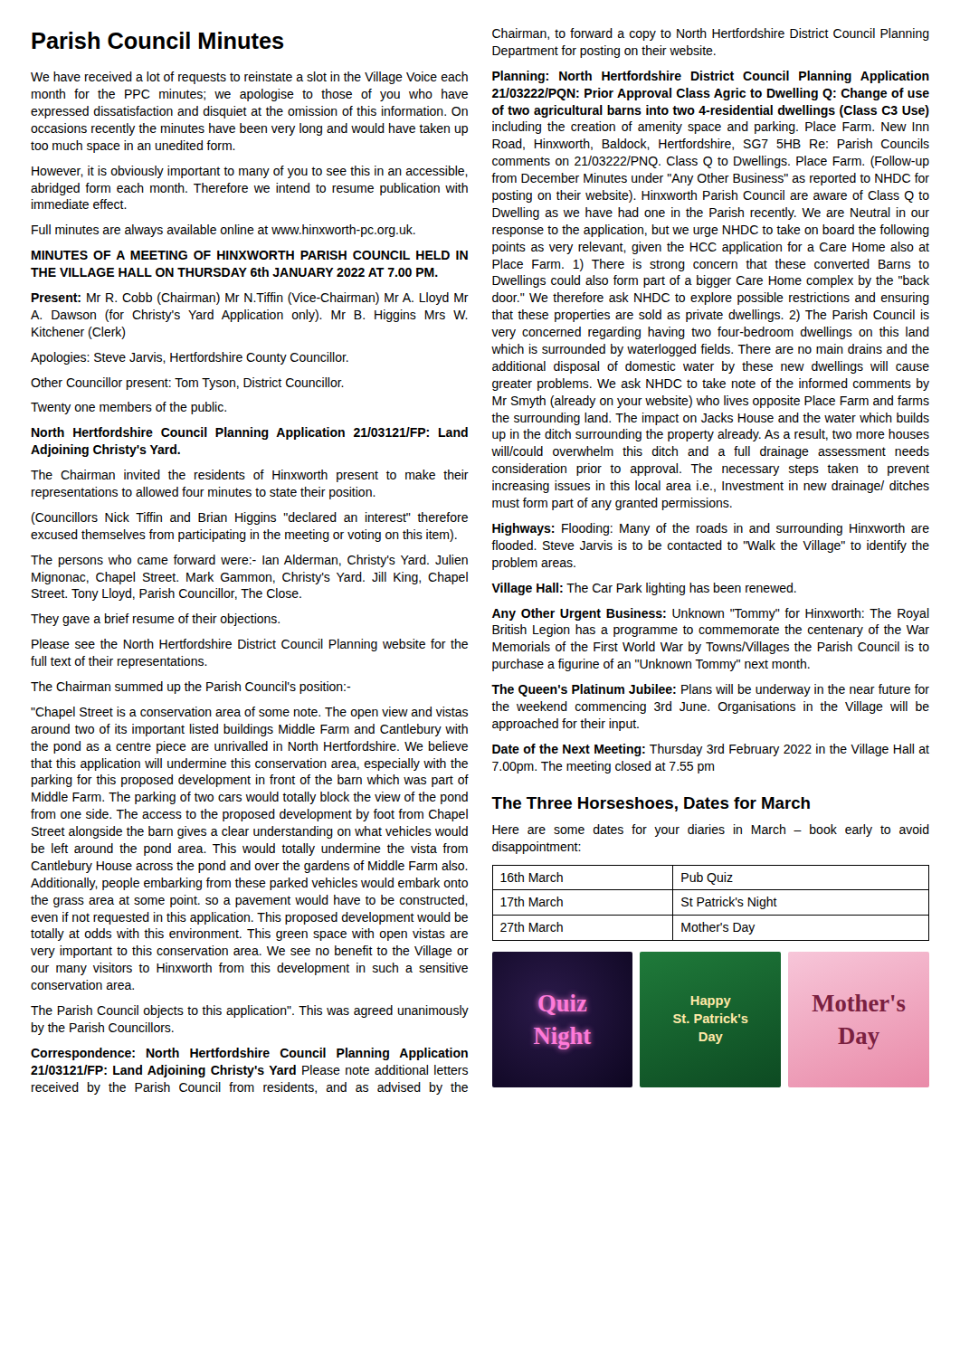Parish Council Minutes
We have received a lot of requests to reinstate a slot in the Village Voice each month for the PPC minutes; we apologise to those of you who have expressed dissatisfaction and disquiet at the omission of this information. On occasions recently the minutes have been very long and would have taken up too much space in an unedited form.
However, it is obviously important to many of you to see this in an accessible, abridged form each month. Therefore we intend to resume publication with immediate effect.
Full minutes are always available online at www.hinxworth-pc.org.uk.
MINUTES OF A MEETING OF HINXWORTH PARISH COUNCIL HELD IN THE VILLAGE HALL ON THURSDAY 6th JANUARY 2022 AT 7.00 PM.
Present: Mr R. Cobb (Chairman) Mr N.Tiffin (Vice-Chairman) Mr A. Lloyd Mr A. Dawson (for Christy's Yard Application only). Mr B. Higgins Mrs W. Kitchener (Clerk)
Apologies: Steve Jarvis, Hertfordshire County Councillor.
Other Councillor present: Tom Tyson, District Councillor.
Twenty one members of the public.
North Hertfordshire Council Planning Application 21/03121/FP: Land Adjoining Christy's Yard.
The Chairman invited the residents of Hinxworth present to make their representations to allowed four minutes to state their position.
(Councillors Nick Tiffin and Brian Higgins "declared an interest" therefore excused themselves from participating in the meeting or voting on this item).
The persons who came forward were:- Ian Alderman, Christy's Yard. Julien Mignonac, Chapel Street. Mark Gammon, Christy's Yard. Jill King, Chapel Street. Tony Lloyd, Parish Councillor, The Close.
They gave a brief resume of their objections.
Please see the North Hertfordshire District Council Planning website for the full text of their representations.
The Chairman summed up the Parish Council's position:-
"Chapel Street is a conservation area of some note. The open view and vistas around two of its important listed buildings Middle Farm and Cantlebury with the pond as a centre piece are unrivalled in North Hertfordshire. We believe that this application will undermine this conservation area, especially with the parking for this proposed development in front of the barn which was part of Middle Farm. The parking of two cars would totally block the view of the pond from one side. The access to the proposed development by foot from Chapel Street alongside the barn gives a clear understanding on what vehicles would be left around the pond area. This would totally undermine the vista from Cantlebury House across the pond and over the gardens of Middle Farm also. Additionally, people embarking from these parked vehicles would embark onto the grass area at some point. so a pavement would have to be constructed, even if not requested in this application. This proposed development would be totally at odds with this environment. This green space with open vistas are very important to this conservation area. We see no benefit to the Village or our many visitors to Hinxworth from this development in such a sensitive conservation area.
The Parish Council objects to this application". This was agreed unanimously by the Parish Councillors.
Correspondence: North Hertfordshire Council Planning Application 21/03121/FP: Land Adjoining Christy's Yard Please note additional letters received by the Parish Council from residents, and as advised by the Chairman, to forward a copy to North Hertfordshire District Council Planning Department for posting on their website.
Planning: North Hertfordshire District Council Planning Application 21/03222/PQN: Prior Approval Class Agric to Dwelling Q: Change of use of two agricultural barns into two 4-residential dwellings (Class C3 Use) including the creation of amenity space and parking. Place Farm. New Inn Road, Hinxworth, Baldock, Hertfordshire, SG7 5HB Re: Parish Councils comments on 21/03222/PNQ. Class Q to Dwellings. Place Farm. (Follow-up from December Minutes under "Any Other Business" as reported to NHDC for posting on their website). Hinxworth Parish Council are aware of Class Q to Dwelling as we have had one in the Parish recently. We are Neutral in our response to the application, but we urge NHDC to take on board the following points as very relevant, given the HCC application for a Care Home also at Place Farm. 1) There is strong concern that these converted Barns to Dwellings could also form part of a bigger Care Home complex by the "back door." We therefore ask NHDC to explore possible restrictions and ensuring that these properties are sold as private dwellings. 2) The Parish Council is very concerned regarding having two four-bedroom dwellings on this land which is surrounded by waterlogged fields. There are no main drains and the additional disposal of domestic water by these new dwellings will cause greater problems. We ask NHDC to take note of the informed comments by Mr Smyth (already on your website) who lives opposite Place Farm and farms the surrounding land. The impact on Jacks House and the water which builds up in the ditch surrounding the property already. As a result, two more houses will/could overwhelm this ditch and a full drainage assessment needs consideration prior to approval. The necessary steps taken to prevent increasing issues in this local area i.e., Investment in new drainage/ ditches must form part of any granted permissions.
Highways: Flooding: Many of the roads in and surrounding Hinxworth are flooded. Steve Jarvis is to be contacted to "Walk the Village" to identify the problem areas.
Village Hall: The Car Park lighting has been renewed.
Any Other Urgent Business: Unknown "Tommy" for Hinxworth: The Royal British Legion has a programme to commemorate the centenary of the War Memorials of the First World War by Towns/Villages the Parish Council is to purchase a figurine of an "Unknown Tommy" next month.
The Queen's Platinum Jubilee: Plans will be underway in the near future for the weekend commencing 3rd June. Organisations in the Village will be approached for their input.
Date of the Next Meeting: Thursday 3rd February 2022 in the Village Hall at 7.00pm. The meeting closed at 7.55 pm
The Three Horseshoes, Dates for March
Here are some dates for your diaries in March – book early to avoid disappointment:
| 16th March | Pub Quiz |
| 17th March | St Patrick's Night |
| 27th March | Mother's Day |
Quiz
Night
Happy
St. Patrick's
Day
Mother's
Day